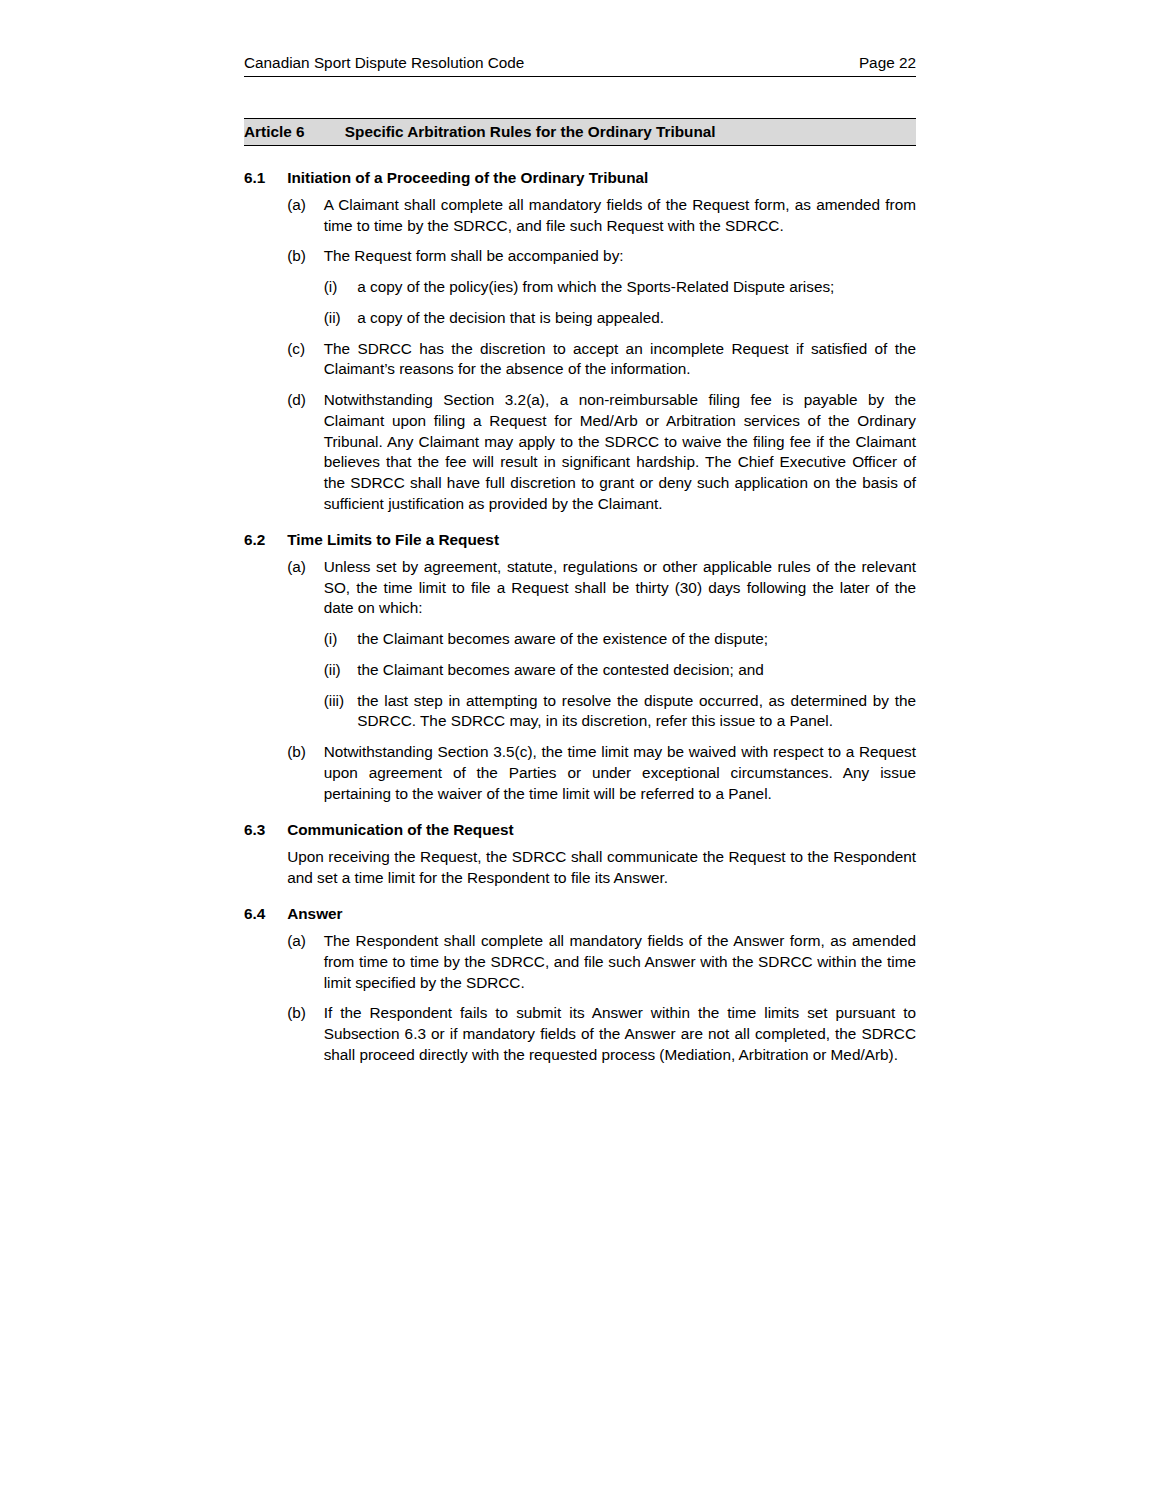Canadian Sport Dispute Resolution Code
Page 22
Article 6 Specific Arbitration Rules for the Ordinary Tribunal
6.1 Initiation of a Proceeding of the Ordinary Tribunal
(a)
A Claimant shall complete all mandatory fields of the Request form, as amended from time to time by the SDRCC, and file such Request with the SDRCC.
(b)
The Request form shall be accompanied by:
(i)
a copy of the policy(ies) from which the Sports-Related Dispute arises;
(ii)
a copy of the decision that is being appealed.
(c)
The SDRCC has the discretion to accept an incomplete Request if satisfied of the Claimant’s reasons for the absence of the information.
(d)
Notwithstanding Section 3.2(a), a non-reimbursable filing fee is payable by the Claimant upon filing a Request for Med/Arb or Arbitration services of the Ordinary Tribunal. Any Claimant may apply to the SDRCC to waive the filing fee if the Claimant believes that the fee will result in significant hardship. The Chief Executive Officer of the SDRCC shall have full discretion to grant or deny such application on the basis of sufficient justification as provided by the Claimant.
6.2 Time Limits to File a Request
(a)
Unless set by agreement, statute, regulations or other applicable rules of the relevant SO, the time limit to file a Request shall be thirty (30) days following the later of the date on which:
(i)
the Claimant becomes aware of the existence of the dispute;
(ii)
the Claimant becomes aware of the contested decision; and
(iii)
the last step in attempting to resolve the dispute occurred, as determined by the SDRCC. The SDRCC may, in its discretion, refer this issue to a Panel.
(b)
Notwithstanding Section 3.5(c), the time limit may be waived with respect to a Request upon agreement of the Parties or under exceptional circumstances. Any issue pertaining to the waiver of the time limit will be referred to a Panel.
6.3 Communication of the Request
Upon receiving the Request, the SDRCC shall communicate the Request to the Respondent and set a time limit for the Respondent to file its Answer.
6.4 Answer
(a)
The Respondent shall complete all mandatory fields of the Answer form, as amended from time to time by the SDRCC, and file such Answer with the SDRCC within the time limit specified by the SDRCC.
(b)
If the Respondent fails to submit its Answer within the time limits set pursuant to Subsection 6.3 or if mandatory fields of the Answer are not all completed, the SDRCC shall proceed directly with the requested process (Mediation, Arbitration or Med/Arb).